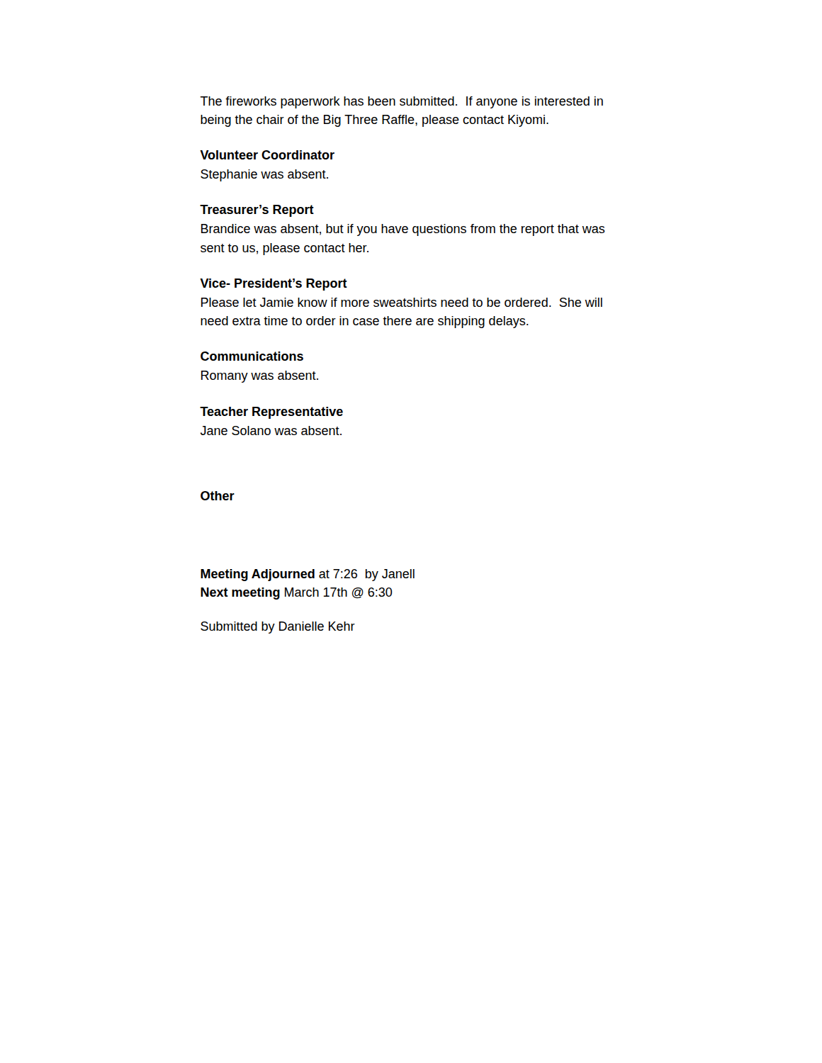The fireworks paperwork has been submitted. If anyone is interested in being the chair of the Big Three Raffle, please contact Kiyomi.
Volunteer Coordinator
Stephanie was absent.
Treasurer’s Report
Brandice was absent, but if you have questions from the report that was sent to us, please contact her.
Vice- President’s Report
Please let Jamie know if more sweatshirts need to be ordered. She will need extra time to order in case there are shipping delays.
Communications
Romany was absent.
Teacher Representative
Jane Solano was absent.
Other
Meeting Adjourned at 7:26 by Janell
Next meeting March 17th @ 6:30
Submitted by Danielle Kehr